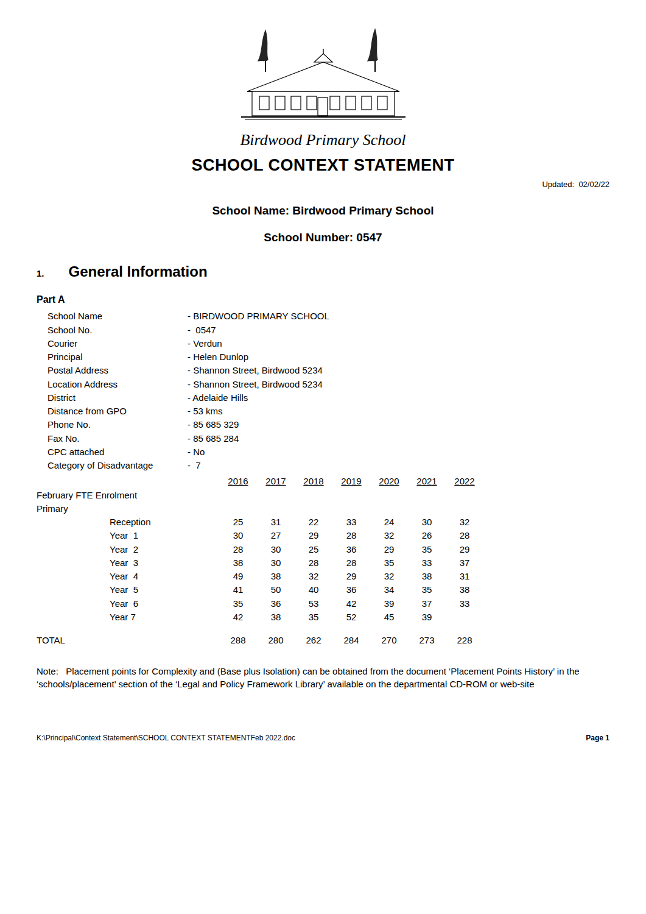Birdwood Primary School
SCHOOL CONTEXT STATEMENT
Updated: 02/02/22
School Name: Birdwood Primary School
School Number: 0547
1. General Information
Part A
| School Name | - BIRDWOOD PRIMARY SCHOOL |
| School No. | - 0547 |
| Courier | - Verdun |
| Principal | - Helen Dunlop |
| Postal Address | - Shannon Street, Birdwood 5234 |
| Location Address | - Shannon Street, Birdwood 5234 |
| District | - Adelaide Hills |
| Distance from GPO | - 53 kms |
| Phone No. | - 85 685 329 |
| Fax No. | - 85 685 284 |
| CPC attached | - No |
| Category of Disadvantage | - 7 |
| | 2016 | 2017 | 2018 | 2019 | 2020 | 2021 | 2022 |
| February FTE Enrolment | |
| Primary | |
| Reception | 25 | 31 | 22 | 33 | 24 | 30 | 32 |
| Year 1 | 30 | 27 | 29 | 28 | 32 | 26 | 28 |
| Year 2 | 28 | 30 | 25 | 36 | 29 | 35 | 29 |
| Year 3 | 38 | 30 | 28 | 28 | 35 | 33 | 37 |
| Year 4 | 49 | 38 | 32 | 29 | 32 | 38 | 31 |
| Year 5 | 41 | 50 | 40 | 36 | 34 | 35 | 38 |
| Year 6 | 35 | 36 | 53 | 42 | 39 | 37 | 33 |
| Year 7 | 42 | 38 | 35 | 52 | 45 | 39 | |
| TOTAL | 288 | 280 | 262 | 284 | 270 | 273 | 228 |
Note: Placement points for Complexity and (Base plus Isolation) can be obtained from the document ‘Placement Points History’ in the ‘schools/placement’ section of the ‘Legal and Policy Framework Library’ available on the departmental CD-ROM or web-site
K:\Principal\Context Statement\SCHOOL CONTEXT STATEMENTFeb 2022.doc Page 1